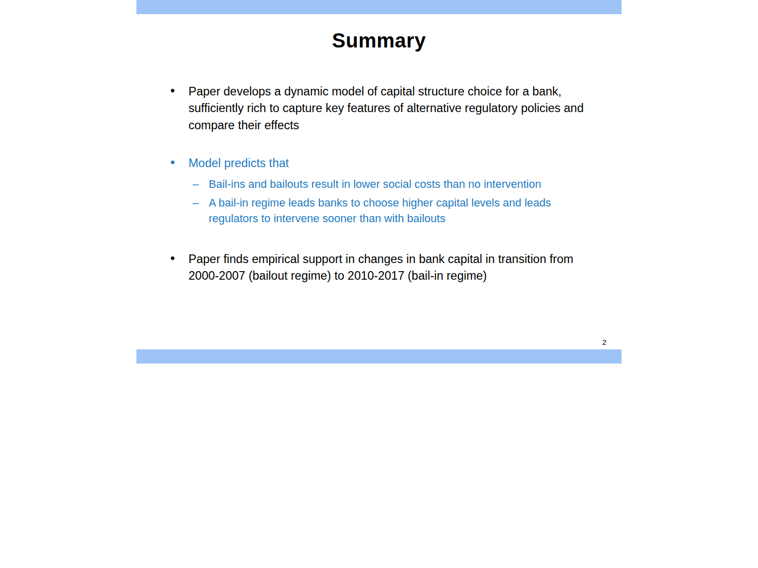Summary
Paper develops a dynamic model of capital structure choice for a bank, sufficiently rich to capture key features of alternative regulatory policies and compare their effects
Model predicts that
Bail-ins and bailouts result in lower social costs than no intervention
A bail-in regime leads banks to choose higher capital levels and leads regulators to intervene sooner than with bailouts
Paper finds empirical support in changes in bank capital in transition from 2000-2007 (bailout regime) to 2010-2017 (bail-in regime)
2